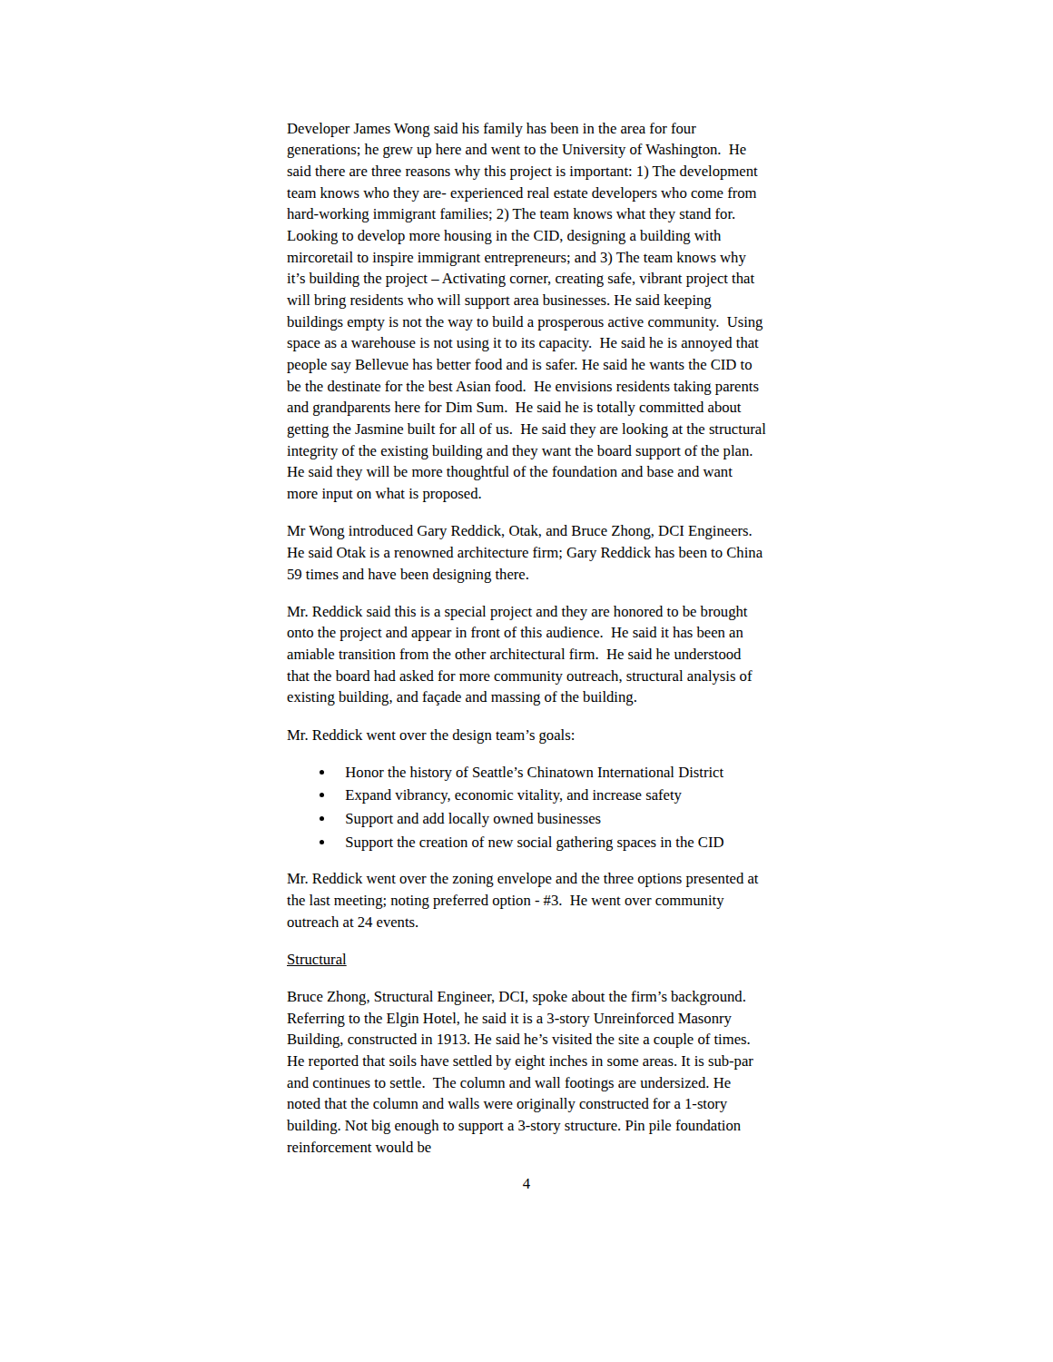Developer James Wong said his family has been in the area for four generations; he grew up here and went to the University of Washington. He said there are three reasons why this project is important: 1) The development team knows who they are- experienced real estate developers who come from hard-working immigrant families; 2) The team knows what they stand for. Looking to develop more housing in the CID, designing a building with mircoretail to inspire immigrant entrepreneurs; and 3) The team knows why it’s building the project – Activating corner, creating safe, vibrant project that will bring residents who will support area businesses. He said keeping buildings empty is not the way to build a prosperous active community. Using space as a warehouse is not using it to its capacity. He said he is annoyed that people say Bellevue has better food and is safer. He said he wants the CID to be the destinate for the best Asian food. He envisions residents taking parents and grandparents here for Dim Sum. He said he is totally committed about getting the Jasmine built for all of us. He said they are looking at the structural integrity of the existing building and they want the board support of the plan. He said they will be more thoughtful of the foundation and base and want more input on what is proposed.
Mr Wong introduced Gary Reddick, Otak, and Bruce Zhong, DCI Engineers. He said Otak is a renowned architecture firm; Gary Reddick has been to China 59 times and have been designing there.
Mr. Reddick said this is a special project and they are honored to be brought onto the project and appear in front of this audience. He said it has been an amiable transition from the other architectural firm. He said he understood that the board had asked for more community outreach, structural analysis of existing building, and façade and massing of the building.
Mr. Reddick went over the design team’s goals:
Honor the history of Seattle’s Chinatown International District
Expand vibrancy, economic vitality, and increase safety
Support and add locally owned businesses
Support the creation of new social gathering spaces in the CID
Mr. Reddick went over the zoning envelope and the three options presented at the last meeting; noting preferred option - #3. He went over community outreach at 24 events.
Structural
Bruce Zhong, Structural Engineer, DCI, spoke about the firm’s background. Referring to the Elgin Hotel, he said it is a 3-story Unreinforced Masonry Building, constructed in 1913. He said he’s visited the site a couple of times. He reported that soils have settled by eight inches in some areas. It is sub-par and continues to settle. The column and wall footings are undersized. He noted that the column and walls were originally constructed for a 1-story building. Not big enough to support a 3-story structure. Pin pile foundation reinforcement would be
4